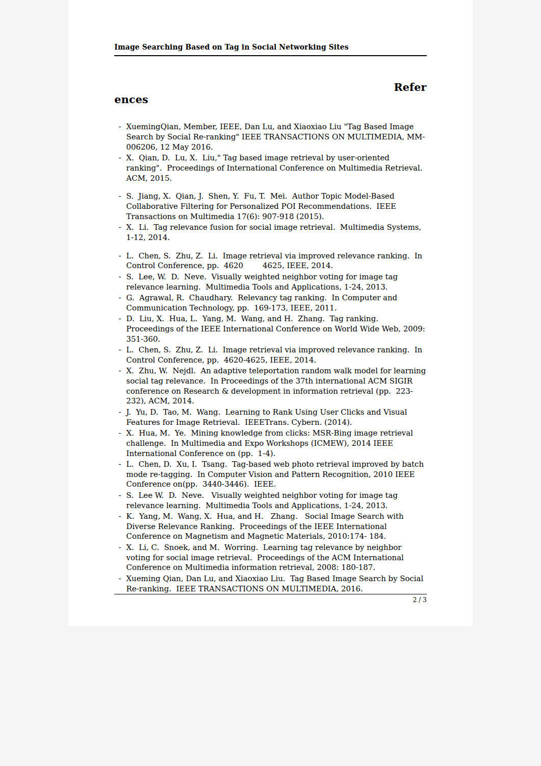Image Searching Based on Tag in Social Networking Sites
References
XuemingQian, Member, IEEE, Dan Lu, and Xiaoxiao Liu "Tag Based Image Search by Social Re-ranking" IEEE TRANSACTIONS ON MULTIMEDIA, MM-006206, 12 May 2016.
X. Qian, D. Lu, X. Liu," Tag based image retrieval by user-oriented ranking". Proceedings of International Conference on Multimedia Retrieval. ACM, 2015.
S. Jiang, X. Qian, J. Shen, Y. Fu, T. Mei. Author Topic Model-Based Collaborative Filtering for Personalized POI Recommendations. IEEE Transactions on Multimedia 17(6): 907-918 (2015).
X. Li. Tag relevance fusion for social image retrieval. Multimedia Systems, 1-12, 2014.
L. Chen, S. Zhu, Z. Li. Image retrieval via improved relevance ranking. In Control Conference, pp. 4620 4625, IEEE, 2014.
S. Lee, W. D. Neve. Visually weighted neighbor voting for image tag relevance learning. Multimedia Tools and Applications, 1-24, 2013.
G. Agrawal, R. Chaudhary. Relevancy tag ranking. In Computer and Communication Technology, pp. 169-173, IEEE, 2011.
D. Liu, X. Hua, L. Yang, M. Wang, and H. Zhang. Tag ranking. Proceedings of the IEEE International Conference on World Wide Web, 2009: 351-360.
L. Chen, S. Zhu, Z. Li. Image retrieval via improved relevance ranking. In Control Conference, pp. 4620-4625, IEEE, 2014.
X. Zhu, W. Nejdl. An adaptive teleportation random walk model for learning social tag relevance. In Proceedings of the 37th international ACM SIGIR conference on Research & development in information retrieval (pp. 223-232), ACM, 2014.
J. Yu, D. Tao, M. Wang. Learning to Rank Using User Clicks and Visual Features for Image Retrieval. IEEETrans. Cybern. (2014).
X. Hua, M. Ye. Mining knowledge from clicks: MSR-Bing image retrieval challenge. In Multimedia and Expo Workshops (ICMEW), 2014 IEEE International Conference on (pp. 1-4).
L. Chen, D. Xu, I. Tsang. Tag-based web photo retrieval improved by batch mode re-tagging. In Computer Vision and Pattern Recognition, 2010 IEEE Conference on(pp. 3440-3446). IEEE.
S. Lee W. D. Neve. Visually weighted neighbor voting for image tag relevance learning. Multimedia Tools and Applications, 1-24, 2013.
K. Yang, M. Wang, X. Hua, and H. Zhang. Social Image Search with Diverse Relevance Ranking. Proceedings of the IEEE International Conference on Magnetism and Magnetic Materials, 2010:174- 184.
X. Li, C. Snoek, and M. Worring. Learning tag relevance by neighbor voting for social image retrieval. Proceedings of the ACM International Conference on Multimedia information retrieval, 2008: 180-187.
Xueming Qian, Dan Lu, and Xiaoxiao Liu. Tag Based Image Search by Social Re-ranking. IEEE TRANSACTIONS ON MULTIMEDIA, 2016.
2 / 3